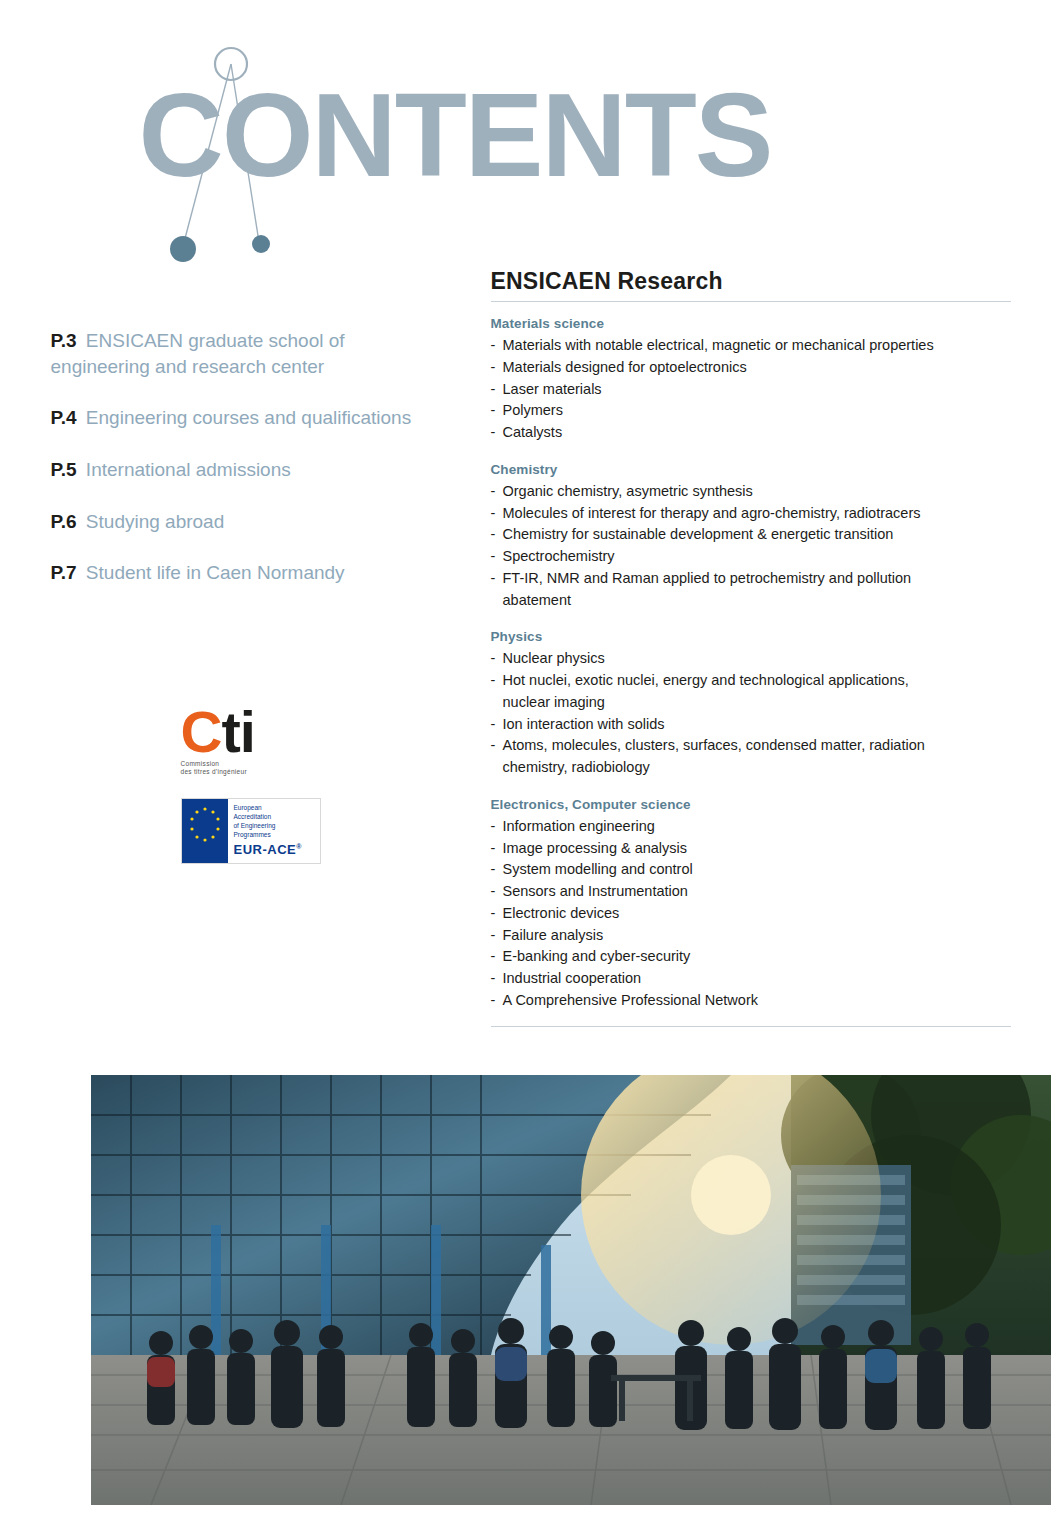CONTENTS
P.3 ENSICAEN graduate school of engineering and research center
P.4 Engineering courses and qualifications
P.5 International admissions
P.6 Studying abroad
P.7 Student life in Caen Normandy
Cti
Commission
des titres d'ingénieur
European
Accreditation
of Engineering
Programmes EUR-ACE®
ENSICAEN Research
Materials science
Materials with notable electrical, magnetic or mechanical properties
Materials designed for optoelectronics
Laser materials
Polymers
Catalysts
Chemistry
Organic chemistry, asymetric synthesis
Molecules of interest for therapy and agro-chemistry, radiotracers
Chemistry for sustainable development & energetic transition
Spectrochemistry
FT-IR, NMR and Raman applied to petrochemistry and pollution
abatement
Physics
Nuclear physics
Hot nuclei, exotic nuclei, energy and technological applications,
nuclear imaging
Ion interaction with solids
Atoms, molecules, clusters, surfaces, condensed matter, radiation
chemistry, radiobiology
Electronics, Computer science
Information engineering
Image processing & analysis
System modelling and control
Sensors and Instrumentation
Electronic devices
Failure analysis
E-banking and cyber-security
Industrial cooperation
A Comprehensive Professional Network
Students outside the ENSICAEN campus building